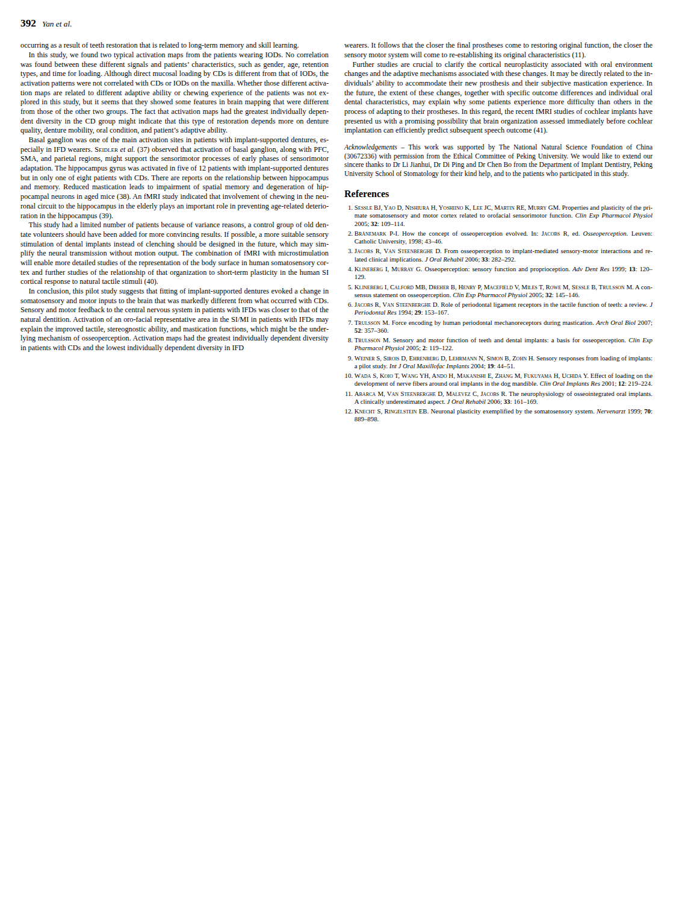392 Yan et al.
occurring as a result of teeth restoration that is related to long-term memory and skill learning.
In this study, we found two typical activation maps from the patients wearing IODs. No correlation was found between these different signals and patients’ characteristics, such as gender, age, retention types, and time for loading. Although direct mucosal loading by CDs is different from that of IODs, the activation patterns were not correlated with CDs or IODs on the maxilla. Whether those different activation maps are related to different adaptive ability or chewing experience of the patients was not explored in this study, but it seems that they showed some features in brain mapping that were different from those of the other two groups. The fact that activation maps had the greatest individually dependent diversity in the CD group might indicate that this type of restoration depends more on denture quality, denture mobility, oral condition, and patient’s adaptive ability.
Basal ganglion was one of the main activation sites in patients with implant-supported dentures, especially in IFD wearers. Seidler et al. (37) observed that activation of basal ganglion, along with PFC, SMA, and parietal regions, might support the sensorimotor processes of early phases of sensorimotor adaptation. The hippocampus gyrus was activated in five of 12 patients with implant-supported dentures but in only one of eight patients with CDs. There are reports on the relationship between hippocampus and memory. Reduced mastication leads to impairment of spatial memory and degeneration of hippocampal neurons in aged mice (38). An fMRI study indicated that involvement of chewing in the neuronal circuit to the hippocampus in the elderly plays an important role in preventing age-related deterioration in the hippocampus (39).
This study had a limited number of patients because of variance reasons, a control group of old dentate volunteers should have been added for more convincing results. If possible, a more suitable sensory stimulation of dental implants instead of clenching should be designed in the future, which may simplify the neural transmission without motion output. The combination of fMRI with microstimulation will enable more detailed studies of the representation of the body surface in human somatosensory cortex and further studies of the relationship of that organization to short-term plasticity in the human SI cortical response to natural tactile stimuli (40).
In conclusion, this pilot study suggests that fitting of implant-supported dentures evoked a change in somatosensory and motor inputs to the brain that was markedly different from what occurred with CDs. Sensory and motor feedback to the central nervous system in patients with IFDs was closer to that of the natural dentition. Activation of an oro-facial representative area in the SI/MI in patients with IFDs may explain the improved tactile, stereognostic ability, and mastication functions, which might be the underlying mechanism of osseoperception. Activation maps had the greatest individually dependent diversity in patients with CDs and the lowest individually dependent diversity in IFD
wearers. It follows that the closer the final prostheses come to restoring original function, the closer the sensory motor system will come to re-establishing its original characteristics (11).
Further studies are crucial to clarify the cortical neuroplasticity associated with oral environment changes and the adaptive mechanisms associated with these changes. It may be directly related to the individuals’ ability to accommodate their new prosthesis and their subjective mastication experience. In the future, the extent of these changes, together with specific outcome differences and individual oral dental characteristics, may explain why some patients experience more difficulty than others in the process of adapting to their prostheses. In this regard, the recent fMRI studies of cochlear implants have presented us with a promising possibility that brain organization assessed immediately before cochlear implantation can efficiently predict subsequent speech outcome (41).
Acknowledgements – This work was supported by The National Natural Science Foundation of China (30672336) with permission from the Ethical Committee of Peking University. We would like to extend our sincere thanks to Dr Li Jianhui, Dr Di Ping and Dr Chen Bo from the Department of Implant Dentistry, Peking University School of Stomatology for their kind help, and to the patients who participated in this study.
References
Sessle BJ, Yao D, Nishiura H, Yoshiino K, Lee JC, Martin RE, Murry GM. Properties and plasticity of the primate somatosensory and motor cortex related to orofacial sensorimotor function. Clin Exp Pharmacol Physiol 2005; 32: 109–114.
Brånemark P-I. How the concept of osseoperception evolved. In: Jacobs R, ed. Osseoperception. Leuven: Catholic University, 1998; 43–46.
Jacobs R, Van Steenberghe D. From osseoperception to implant-mediated sensory-motor interactions and related clinical implications. J Oral Rehabil 2006; 33: 282–292.
Klineberg I, Murray G. Osseoperception: sensory function and proprioception. Adv Dent Res 1999; 13: 120–129.
Klineberg I, Calford MB, Dreher B, Henry P, Macefield V, Miles T, Rowe M, Sessle B, Trulsson M. A consensus statement on osseoperception. Clin Exp Pharmacol Physiol 2005; 32: 145–146.
Jacobs R, Van Steenberghe D. Role of periodontal ligament receptors in the tactile function of teeth: a review. J Periodontal Res 1994; 29: 153–167.
Trulsson M. Force encoding by human periodontal mechanoreceptors during mastication. Arch Oral Biol 2007; 52: 357–360.
Trulsson M. Sensory and motor function of teeth and dental implants: a basis for osseoperception. Clin Exp Pharmacol Physiol 2005; 2: 119–122.
Weiner S, Sirois D, Ehrenberg D, Lehrmann N, Simon B, Zohn H. Sensory responses from loading of implants: a pilot study. Int J Oral Maxillofac Implants 2004; 19: 44–51.
Wada S, Koio T, Wang YH, Ando H, Makanishi E, Zhang M, Fukuyama H, Uchida Y. Effect of loading on the development of nerve fibers around oral implants in the dog mandible. Clin Oral Implants Res 2001; 12: 219–224.
Abarca M, Van Steenberghe D, Malevez C, Jacobs R. The neurophysiology of osseointegrated oral implants. A clinically underestimated aspect. J Oral Rehabil 2006; 33: 161–169.
Knecht S, Ringelstein EB. Neuronal plasticity exemplified by the somatosensory system. Nervenarzt 1999; 70: 889–898.